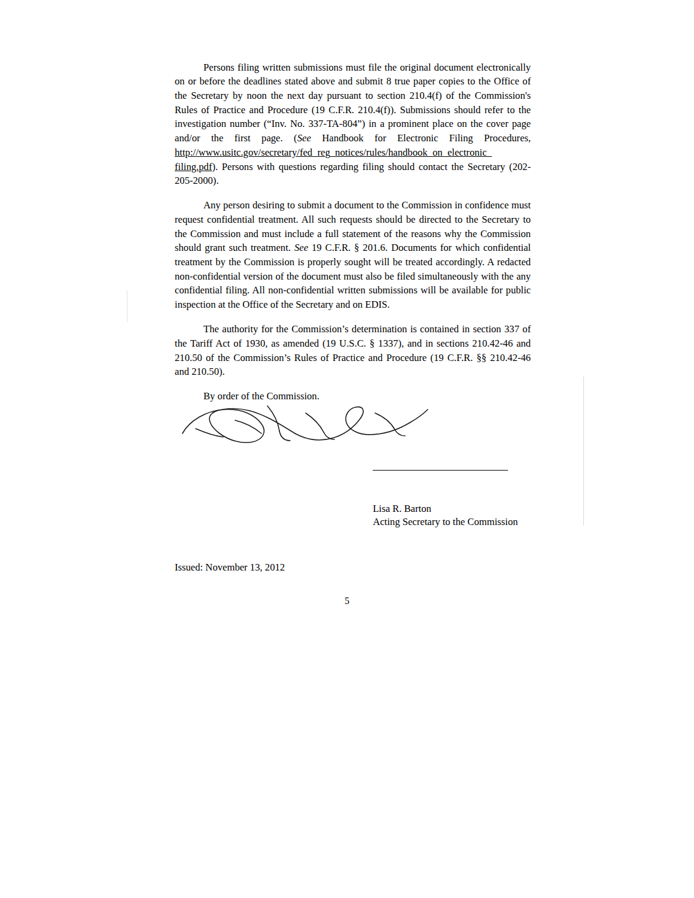Persons filing written submissions must file the original document electronically on or before the deadlines stated above and submit 8 true paper copies to the Office of the Secretary by noon the next day pursuant to section 210.4(f) of the Commission's Rules of Practice and Procedure (19 C.F.R. 210.4(f)). Submissions should refer to the investigation number (“Inv. No. 337-TA-804”) in a prominent place on the cover page and/or the first page. (See Handbook for Electronic Filing Procedures, http://www.usitc.gov/secretary/fed_reg_notices/rules/handbook_on_electronic_ filing.pdf). Persons with questions regarding filing should contact the Secretary (202-205-2000).
Any person desiring to submit a document to the Commission in confidence must request confidential treatment. All such requests should be directed to the Secretary to the Commission and must include a full statement of the reasons why the Commission should grant such treatment. See 19 C.F.R. § 201.6. Documents for which confidential treatment by the Commission is properly sought will be treated accordingly. A redacted non-confidential version of the document must also be filed simultaneously with the any confidential filing. All non-confidential written submissions will be available for public inspection at the Office of the Secretary and on EDIS.
The authority for the Commission’s determination is contained in section 337 of the Tariff Act of 1930, as amended (19 U.S.C. § 1337), and in sections 210.42-46 and 210.50 of the Commission’s Rules of Practice and Procedure (19 C.F.R. §§ 210.42-46 and 210.50).
By order of the Commission.
Lisa R. Barton
Acting Secretary to the Commission
Issued: November 13, 2012
5